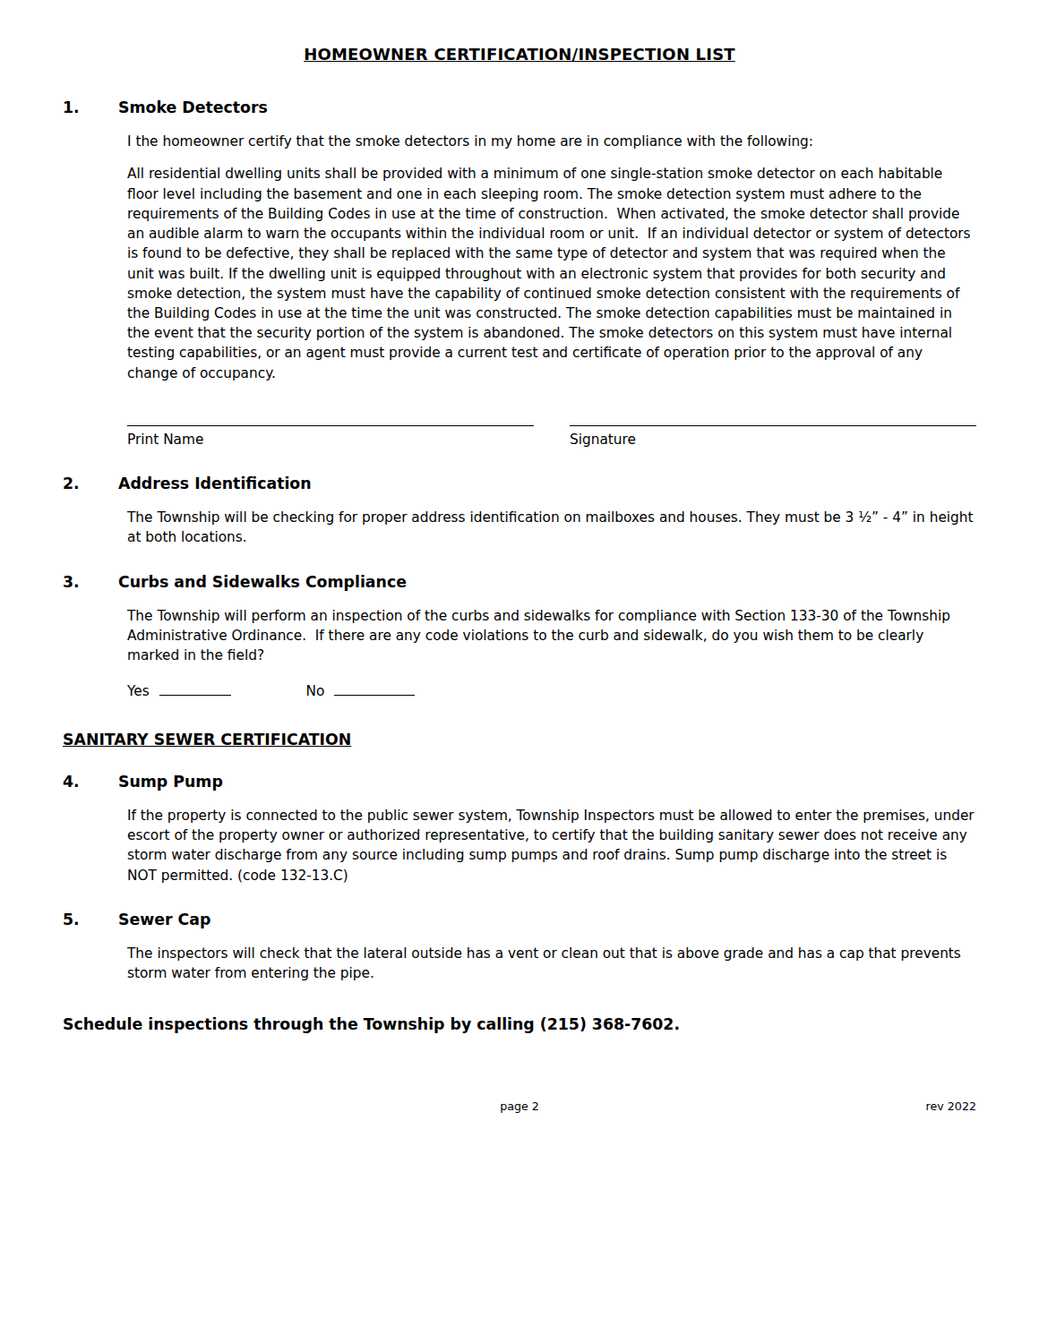HOMEOWNER CERTIFICATION/INSPECTION LIST
1. Smoke Detectors
I the homeowner certify that the smoke detectors in my home are in compliance with the following:
All residential dwelling units shall be provided with a minimum of one single-station smoke detector on each habitable floor level including the basement and one in each sleeping room. The smoke detection system must adhere to the requirements of the Building Codes in use at the time of construction. When activated, the smoke detector shall provide an audible alarm to warn the occupants within the individual room or unit. If an individual detector or system of detectors is found to be defective, they shall be replaced with the same type of detector and system that was required when the unit was built. If the dwelling unit is equipped throughout with an electronic system that provides for both security and smoke detection, the system must have the capability of continued smoke detection consistent with the requirements of the Building Codes in use at the time the unit was constructed. The smoke detection capabilities must be maintained in the event that the security portion of the system is abandoned. The smoke detectors on this system must have internal testing capabilities, or an agent must provide a current test and certificate of operation prior to the approval of any change of occupancy.
Print Name
Signature
2. Address Identification
The Township will be checking for proper address identification on mailboxes and houses. They must be 3 ½” - 4” in height at both locations.
3. Curbs and Sidewalks Compliance
The Township will perform an inspection of the curbs and sidewalks for compliance with Section 133-30 of the Township Administrative Ordinance. If there are any code violations to the curb and sidewalk, do you wish them to be clearly marked in the field?
Yes No
SANITARY SEWER CERTIFICATION
4. Sump Pump
If the property is connected to the public sewer system, Township Inspectors must be allowed to enter the premises, under escort of the property owner or authorized representative, to certify that the building sanitary sewer does not receive any storm water discharge from any source including sump pumps and roof drains. Sump pump discharge into the street is NOT permitted. (code 132-13.C)
5. Sewer Cap
The inspectors will check that the lateral outside has a vent or clean out that is above grade and has a cap that prevents storm water from entering the pipe.
Schedule inspections through the Township by calling (215) 368-7602.
rev 2022
page 2
rev 2022